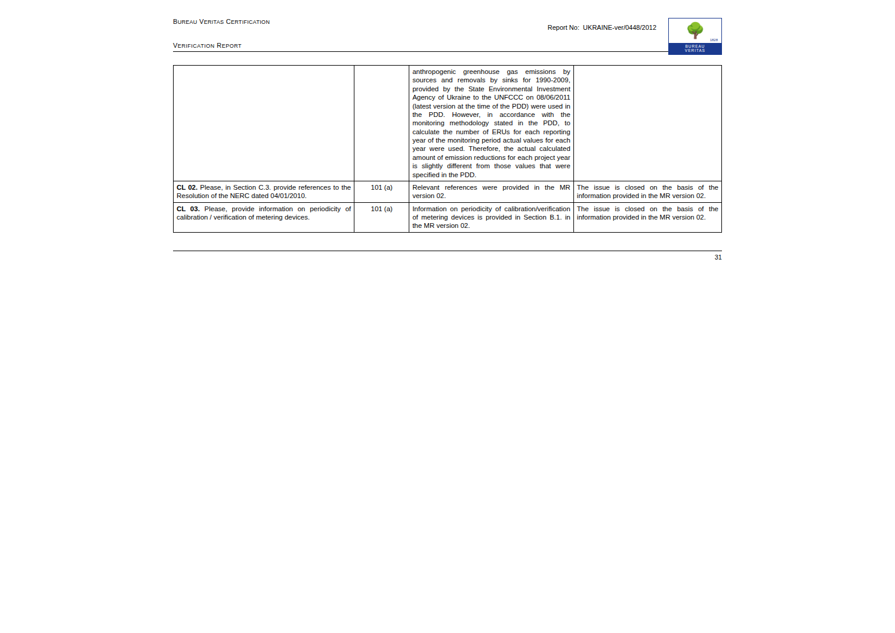BUREAU VERITAS CERTIFICATION
🌳 1828
BUREAU
VERITAS
Report No: UKRAINE-ver/0448/2012
VERIFICATION REPORT
| | | anthropogenic greenhouse gas emissions by sources and removals by sinks for 1990-2009, provided by the State Environmental Investment Agency of Ukraine to the UNFCCC on 08/06/2011 (latest version at the time of the PDD) were used in the PDD. However, in accordance with the monitoring methodology stated in the PDD, to calculate the number of ERUs for each reporting year of the monitoring period actual values for each year were used. Therefore, the actual calculated amount of emission reductions for each project year is slightly different from those values that were specified in the PDD. | |
| CL 02. Please, in Section C.3. provide references to the Resolution of the NERC dated 04/01/2010. | 101 (a) | Relevant references were provided in the MR version 02. | The issue is closed on the basis of the information provided in the MR version 02. |
| CL 03. Please, provide information on periodicity of calibration / verification of metering devices. | 101 (a) | Information on periodicity of calibration/verification of metering devices is provided in Section B.1. in the MR version 02. | The issue is closed on the basis of the information provided in the MR version 02. |
31